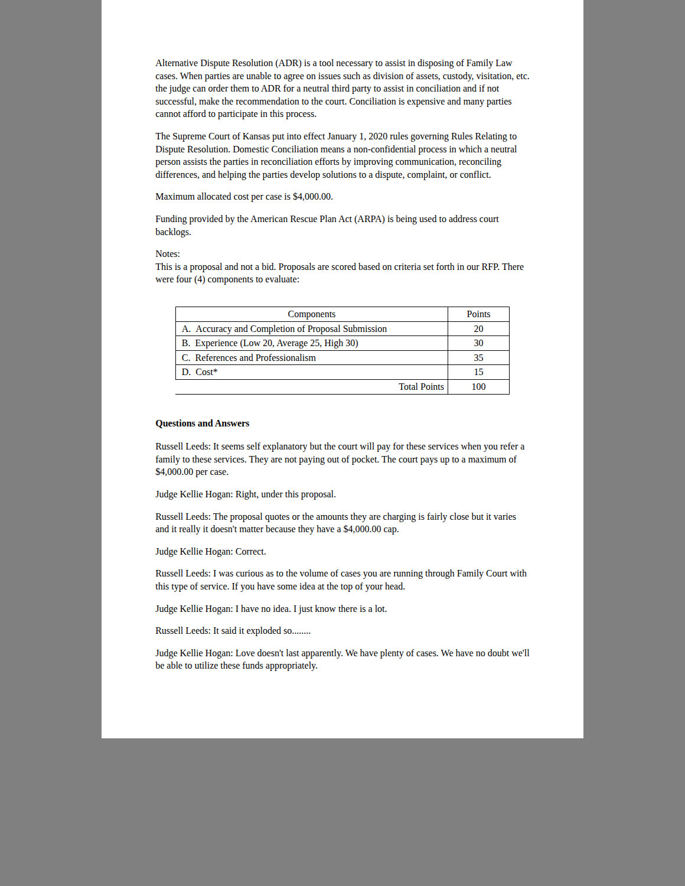Alternative Dispute Resolution (ADR) is a tool necessary to assist in disposing of Family Law cases. When parties are unable to agree on issues such as division of assets, custody, visitation, etc. the judge can order them to ADR for a neutral third party to assist in conciliation and if not successful, make the recommendation to the court. Conciliation is expensive and many parties cannot afford to participate in this process.
The Supreme Court of Kansas put into effect January 1, 2020 rules governing Rules Relating to Dispute Resolution. Domestic Conciliation means a non-confidential process in which a neutral person assists the parties in reconciliation efforts by improving communication, reconciling differences, and helping the parties develop solutions to a dispute, complaint, or conflict.
Maximum allocated cost per case is $4,000.00.
Funding provided by the American Rescue Plan Act (ARPA) is being used to address court backlogs.
Notes:
This is a proposal and not a bid. Proposals are scored based on criteria set forth in our RFP. There were four (4) components to evaluate:
| Components | Points |
| --- | --- |
| A. Accuracy and Completion of Proposal Submission | 20 |
| B. Experience (Low 20, Average 25, High 30) | 30 |
| C. References and Professionalism | 35 |
| D. Cost* | 15 |
| Total Points | 100 |
Questions and Answers
Russell Leeds: It seems self explanatory but the court will pay for these services when you refer a family to these services. They are not paying out of pocket. The court pays up to a maximum of $4,000.00 per case.
Judge Kellie Hogan: Right, under this proposal.
Russell Leeds: The proposal quotes or the amounts they are charging is fairly close but it varies and it really it doesn't matter because they have a $4,000.00 cap.
Judge Kellie Hogan: Correct.
Russell Leeds: I was curious as to the volume of cases you are running through Family Court with this type of service. If you have some idea at the top of your head.
Judge Kellie Hogan: I have no idea. I just know there is a lot.
Russell Leeds: It said it exploded so........
Judge Kellie Hogan: Love doesn't last apparently. We have plenty of cases. We have no doubt we'll be able to utilize these funds appropriately.